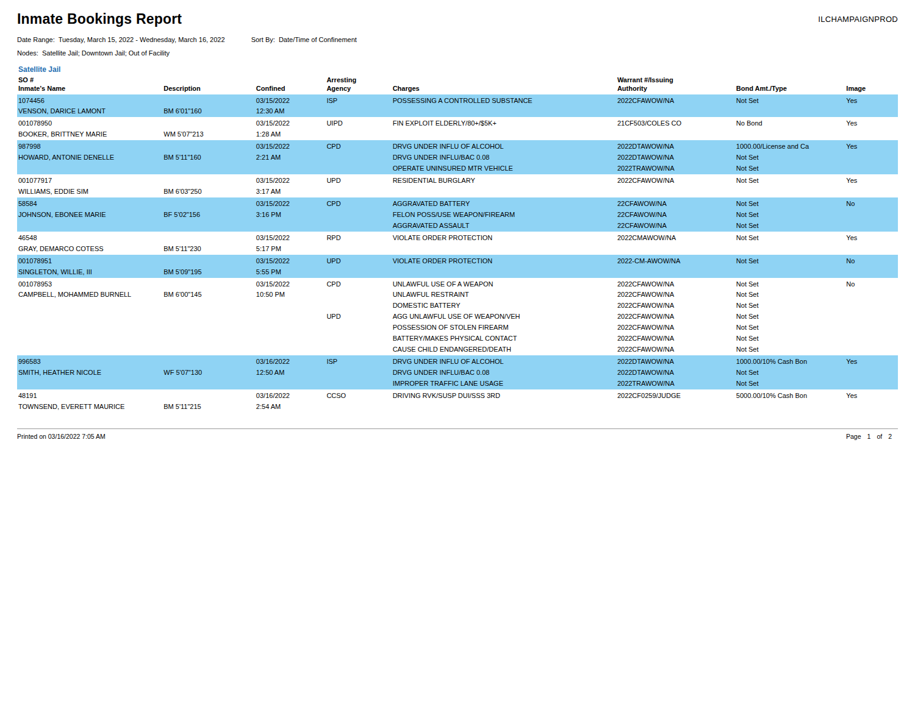ILCHAMPAIGNPROD
Inmate Bookings Report
Date Range: Tuesday, March 15, 2022 - Wednesday, March 16, 2022 Sort By: Date/Time of Confinement
Nodes: Satellite Jail; Downtown Jail; Out of Facility
Satellite Jail
| SO # Inmate's Name | Description | Confined | Arresting Agency | Charges | Warrant #/Issuing Authority | Bond Amt./Type | Image |
| --- | --- | --- | --- | --- | --- | --- | --- |
| 1074456 | | 03/15/2022 | ISP | POSSESSING A CONTROLLED SUBSTANCE | 2022CFAWOW/NA | Not Set | Yes |
| VENSON, DARICE LAMONT | BM 6'01"160 | 12:30 AM | | | | | |
| 001078950 | | 03/15/2022 | UIPD | FIN EXPLOIT ELDERLY/80+/$5K+ | 21CF503/COLES CO | No Bond | Yes |
| BOOKER, BRITTNEY MARIE | WM 5'07"213 | 1:28 AM | | | | | |
| 987998 | | 03/15/2022 | CPD | DRVG UNDER INFLU OF ALCOHOL | 2022DTAWOW/NA | 1000.00/License and Ca | Yes |
| HOWARD, ANTONIE DENELLE | BM 5'11"160 | 2:21 AM | | DRVG UNDER INFLU/BAC 0.08 | 2022DTAWOW/NA | Not Set | |
| | | | | OPERATE UNINSURED MTR VEHICLE | 2022TRAWOW/NA | Not Set | |
| 001077917 | | 03/15/2022 | UPD | RESIDENTIAL BURGLARY | 2022CFAWOW/NA | Not Set | Yes |
| WILLIAMS, EDDIE SIM | BM 6'03"250 | 3:17 AM | | | | | |
| 58584 | | 03/15/2022 | CPD | AGGRAVATED BATTERY | 22CFAWOW/NA | Not Set | No |
| JOHNSON, EBONEE MARIE | BF 5'02"156 | 3:16 PM | | FELON POSS/USE WEAPON/FIREARM | 22CFAWOW/NA | Not Set | |
| | | | | AGGRAVATED ASSAULT | 22CFAWOW/NA | Not Set | |
| 46548 | | 03/15/2022 | RPD | VIOLATE ORDER PROTECTION | 2022CMAWOW/NA | Not Set | Yes |
| GRAY, DEMARCO COTESS | BM 5'11"230 | 5:17 PM | | | | | |
| 001078951 | | 03/15/2022 | UPD | VIOLATE ORDER PROTECTION | 2022-CM-AWOW/NA | Not Set | No |
| SINGLETON, WILLIE, III | BM 5'09"195 | 5:55 PM | | | | | |
| 001078953 | | 03/15/2022 | CPD | UNLAWFUL USE OF A WEAPON | 2022CFAWOW/NA | Not Set | No |
| CAMPBELL, MOHAMMED BURNELL | BM 6'00"145 | 10:50 PM | | UNLAWFUL RESTRAINT | 2022CFAWOW/NA | Not Set | |
| | | | | DOMESTIC BATTERY | 2022CFAWOW/NA | Not Set | |
| | | | UPD | AGG UNLAWFUL USE OF WEAPON/VEH | 2022CFAWOW/NA | Not Set | |
| | | | | POSSESSION OF STOLEN FIREARM | 2022CFAWOW/NA | Not Set | |
| | | | | BATTERY/MAKES PHYSICAL CONTACT | 2022CFAWOW/NA | Not Set | |
| | | | | CAUSE CHILD ENDANGERED/DEATH | 2022CFAWOW/NA | Not Set | |
| 996583 | | 03/16/2022 | ISP | DRVG UNDER INFLU OF ALCOHOL | 2022DTAWOW/NA | 1000.00/10% Cash Bon | Yes |
| SMITH, HEATHER NICOLE | WF 5'07"130 | 12:50 AM | | DRVG UNDER INFLU/BAC 0.08 | 2022DTAWOW/NA | Not Set | |
| | | | | IMPROPER TRAFFIC LANE USAGE | 2022TRAWOW/NA | Not Set | |
| 48191 | | 03/16/2022 | CCSO | DRIVING RVK/SUSP DUI/SSS 3RD | 2022CF0259/JUDGE | 5000.00/10% Cash Bon | Yes |
| TOWNSEND, EVERETT MAURICE | BM 5'11"215 | 2:54 AM | | | | | |
Printed on 03/16/2022 7:05 AM
Page1of2